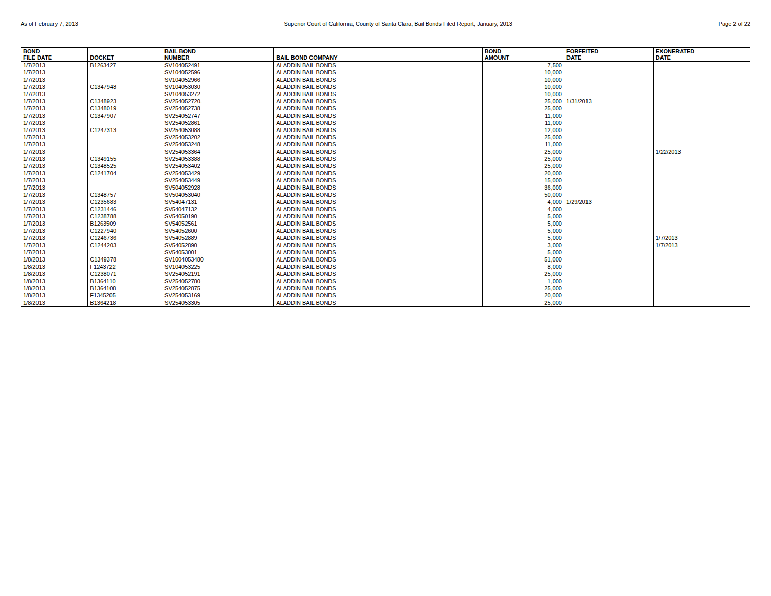As of February 7, 2013
Superior Court of California, County of Santa Clara, Bail Bonds Filed Report, January, 2013
Page 2 of 22
Bail Bonds Filed Report, January 2013
| BOND FILE DATE | DOCKET | BAIL BOND NUMBER | BAIL BOND COMPANY | BOND AMOUNT | FORFEITED DATE | EXONERATED DATE |
| --- | --- | --- | --- | --- | --- | --- |
| 1/7/2013 | B1263427 | SV104052491 | ALADDIN BAIL BONDS | 7,500 | | |
| 1/7/2013 | | SV104052596 | ALADDIN BAIL BONDS | 10,000 | | |
| 1/7/2013 | | SV104052966 | ALADDIN BAIL BONDS | 10,000 | | |
| 1/7/2013 | C1347948 | SV104053030 | ALADDIN BAIL BONDS | 10,000 | | |
| 1/7/2013 | | SV104053272 | ALADDIN BAIL BONDS | 10,000 | | |
| 1/7/2013 | C1348923 | SV254052720. | ALADDIN BAIL BONDS | 25,000 | 1/31/2013 | |
| 1/7/2013 | C1348019 | SV254052738 | ALADDIN BAIL BONDS | 25,000 | | |
| 1/7/2013 | C1347907 | SV254052747 | ALADDIN BAIL BONDS | 11,000 | | |
| 1/7/2013 | | SV254052861 | ALADDIN BAIL BONDS | 11,000 | | |
| 1/7/2013 | C1247313 | SV254053088 | ALADDIN BAIL BONDS | 12,000 | | |
| 1/7/2013 | | SV254053202 | ALADDIN BAIL BONDS | 25,000 | | |
| 1/7/2013 | | SV254053248 | ALADDIN BAIL BONDS | 11,000 | | |
| 1/7/2013 | | SV254053364 | ALADDIN BAIL BONDS | 25,000 | | 1/22/2013 |
| 1/7/2013 | C1349155 | SV254053388 | ALADDIN BAIL BONDS | 25,000 | | |
| 1/7/2013 | C1348525 | SV254053402 | ALADDIN BAIL BONDS | 25,000 | | |
| 1/7/2013 | C1241704 | SV254053429 | ALADDIN BAIL BONDS | 20,000 | | |
| 1/7/2013 | | SV254053449 | ALADDIN BAIL BONDS | 15,000 | | |
| 1/7/2013 | | SV504052928 | ALADDIN BAIL BONDS | 36,000 | | |
| 1/7/2013 | C1348757 | SV504053040 | ALADDIN BAIL BONDS | 50,000 | | |
| 1/7/2013 | C1235683 | SV54047131 | ALADDIN BAIL BONDS | 4,000 | 1/29/2013 | |
| 1/7/2013 | C1231446 | SV54047132 | ALADDIN BAIL BONDS | 4,000 | | |
| 1/7/2013 | C1238788 | SV54050190 | ALADDIN BAIL BONDS | 5,000 | | |
| 1/7/2013 | B1263509 | SV54052561 | ALADDIN BAIL BONDS | 5,000 | | |
| 1/7/2013 | C1227940 | SV54052600 | ALADDIN BAIL BONDS | 5,000 | | |
| 1/7/2013 | C1246736 | SV54052889 | ALADDIN BAIL BONDS | 5,000 | | 1/7/2013 |
| 1/7/2013 | C1244203 | SV54052890 | ALADDIN BAIL BONDS | 3,000 | | 1/7/2013 |
| 1/7/2013 | | SV54053001 | ALADDIN BAIL BONDS | 5,000 | | |
| 1/8/2013 | C1349378 | SV1004053480 | ALADDIN BAIL BONDS | 51,000 | | |
| 1/8/2013 | F1243722 | SV104053225 | ALADDIN BAIL BONDS | 8,000 | | |
| 1/8/2013 | C1238071 | SV254052191 | ALADDIN BAIL BONDS | 25,000 | | |
| 1/8/2013 | B1364110 | SV254052780 | ALADDIN BAIL BONDS | 1,000 | | |
| 1/8/2013 | B1364108 | SV254052875 | ALADDIN BAIL BONDS | 25,000 | | |
| 1/8/2013 | F1345205 | SV254053169 | ALADDIN BAIL BONDS | 20,000 | | |
| 1/8/2013 | B1364218 | SV254053305 | ALADDIN BAIL BONDS | 25,000 | | |